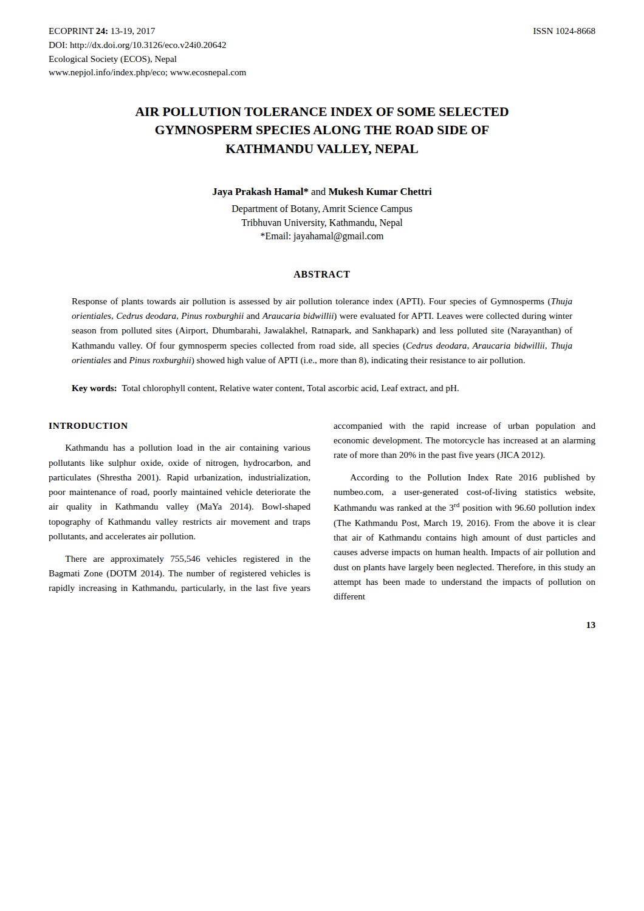ECOPRINT 24: 13-19, 2017 ISSN 1024-8668
DOI: http://dx.doi.org/10.3126/eco.v24i0.20642
Ecological Society (ECOS), Nepal
www.nepjol.info/index.php/eco; www.ecosnepal.com
Air Pollution Tolerance Index of Some Selected
Gymnosperm Species Along the Road Side of
Kathmandu Valley, Nepal
Jaya Prakash Hamal* and Mukesh Kumar Chettri
Department of Botany, Amrit Science Campus
Tribhuvan University, Kathmandu, Nepal
*Email: jayahamal@gmail.com
ABSTRACT
Response of plants towards air pollution is assessed by air pollution tolerance index (APTI). Four species of Gymnosperms (Thuja orientiales, Cedrus deodara, Pinus roxburghii and Araucaria bidwillii) were evaluated for APTI. Leaves were collected during winter season from polluted sites (Airport, Dhumbarahi, Jawalakhel, Ratnapark, and Sankhapark) and less polluted site (Narayanthan) of Kathmandu valley. Of four gymnosperm species collected from road side, all species (Cedrus deodara, Araucaria bidwillii, Thuja orientiales and Pinus roxburghii) showed high value of APTI (i.e., more than 8), indicating their resistance to air pollution.
Key words: Total chlorophyll content, Relative water content, Total ascorbic acid, Leaf extract, and pH.
INTRODUCTION
Kathmandu has a pollution load in the air containing various pollutants like sulphur oxide, oxide of nitrogen, hydrocarbon, and particulates (Shrestha 2001). Rapid urbanization, industrialization, poor maintenance of road, poorly maintained vehicle deteriorate the air quality in Kathmandu valley (MaYa 2014). Bowl-shaped topography of Kathmandu valley restricts air movement and traps pollutants, and accelerates air pollution.
There are approximately 755,546 vehicles registered in the Bagmati Zone (DOTM 2014). The number of registered vehicles is rapidly increasing in Kathmandu, particularly, in the last five years accompanied with the rapid increase of urban population and economic development. The motorcycle has increased at an alarming rate of more than 20% in the past five years (JICA 2012).
According to the Pollution Index Rate 2016 published by numbeo.com, a user-generated cost-of-living statistics website, Kathmandu was ranked at the 3rd position with 96.60 pollution index (The Kathmandu Post, March 19, 2016). From the above it is clear that air of Kathmandu contains high amount of dust particles and causes adverse impacts on human health. Impacts of air pollution and dust on plants have largely been neglected. Therefore, in this study an attempt has been made to understand the impacts of pollution on different
13